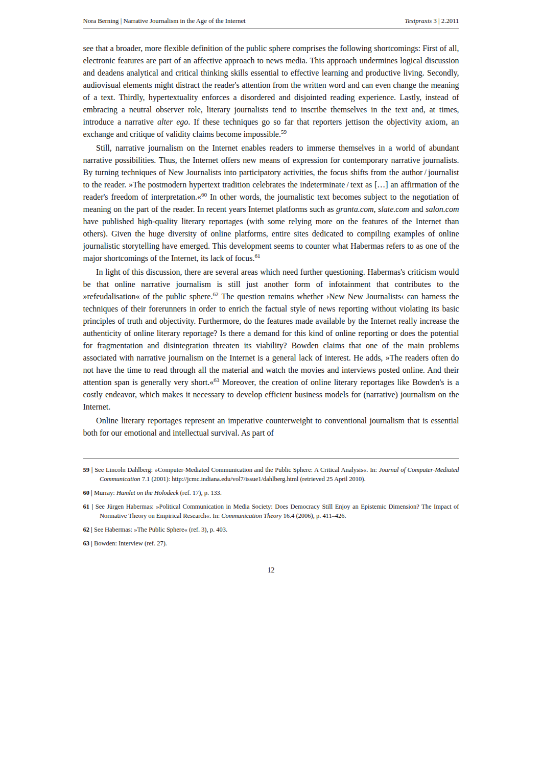Nora Berning | Narrative Journalism in the Age of the Internet Textpraxis 3 | 2.2011
see that a broader, more flexible definition of the public sphere comprises the following shortcomings: First of all, electronic features are part of an affective approach to news media. This approach undermines logical discussion and deadens analytical and critical thinking skills essential to effective learning and productive living. Secondly, audiovisual elements might distract the reader's attention from the written word and can even change the meaning of a text. Thirdly, hypertextuality enforces a disordered and disjointed reading experience. Lastly, instead of embracing a neutral observer role, literary journalists tend to inscribe themselves in the text and, at times, introduce a narrative alter ego. If these techniques go so far that reporters jettison the objectivity axiom, an exchange and critique of validity claims become impossible.59
Still, narrative journalism on the Internet enables readers to immerse themselves in a world of abundant narrative possibilities. Thus, the Internet offers new means of expression for contemporary narrative journalists. By turning techniques of New Journalists into participatory activities, the focus shifts from the author / journalist to the reader. »The postmodern hypertext tradition celebrates the indeterminate / text as […] an affirmation of the reader's freedom of interpretation.«60 In other words, the journalistic text becomes subject to the negotiation of meaning on the part of the reader. In recent years Internet platforms such as granta.com, slate.com and salon.com have published high-quality literary reportages (with some relying more on the features of the Internet than others). Given the huge diversity of online platforms, entire sites dedicated to compiling examples of online journalistic storytelling have emerged. This development seems to counter what Habermas refers to as one of the major shortcomings of the Internet, its lack of focus.61
In light of this discussion, there are several areas which need further questioning. Habermas's criticism would be that online narrative journalism is still just another form of infotainment that contributes to the »refeudalisation« of the public sphere.62 The question remains whether ›New New Journalists‹ can harness the techniques of their forerunners in order to enrich the factual style of news reporting without violating its basic principles of truth and objectivity. Furthermore, do the features made available by the Internet really increase the authenticity of online literary reportage? Is there a demand for this kind of online reporting or does the potential for fragmentation and disintegration threaten its viability? Bowden claims that one of the main problems associated with narrative journalism on the Internet is a general lack of interest. He adds, »The readers often do not have the time to read through all the material and watch the movies and interviews posted online. And their attention span is generally very short.«63 Moreover, the creation of online literary reportages like Bowden's is a costly endeavor, which makes it necessary to develop efficient business models for (narrative) journalism on the Internet.
Online literary reportages represent an imperative counterweight to conventional journalism that is essential both for our emotional and intellectual survival. As part of
59 See Lincoln Dahlberg: »Computer-Mediated Communication and the Public Sphere: A Critical Analysis«. In: Journal of Computer-Mediated Communication 7.1 (2001): http://jcmc.indiana.edu/vol7/issue1/dahlberg.html (retrieved 25 April 2010).
60 Murray: Hamlet on the Holodeck (ref. 17), p. 133.
61 See Jürgen Habermas: »Political Communication in Media Society: Does Democracy Still Enjoy an Epistemic Dimension? The Impact of Normative Theory on Empirical Research«. In: Communication Theory 16.4 (2006), p. 411–426.
62 See Habermas: »The Public Sphere« (ref. 3), p. 403.
63 Bowden: Interview (ref. 27).
12